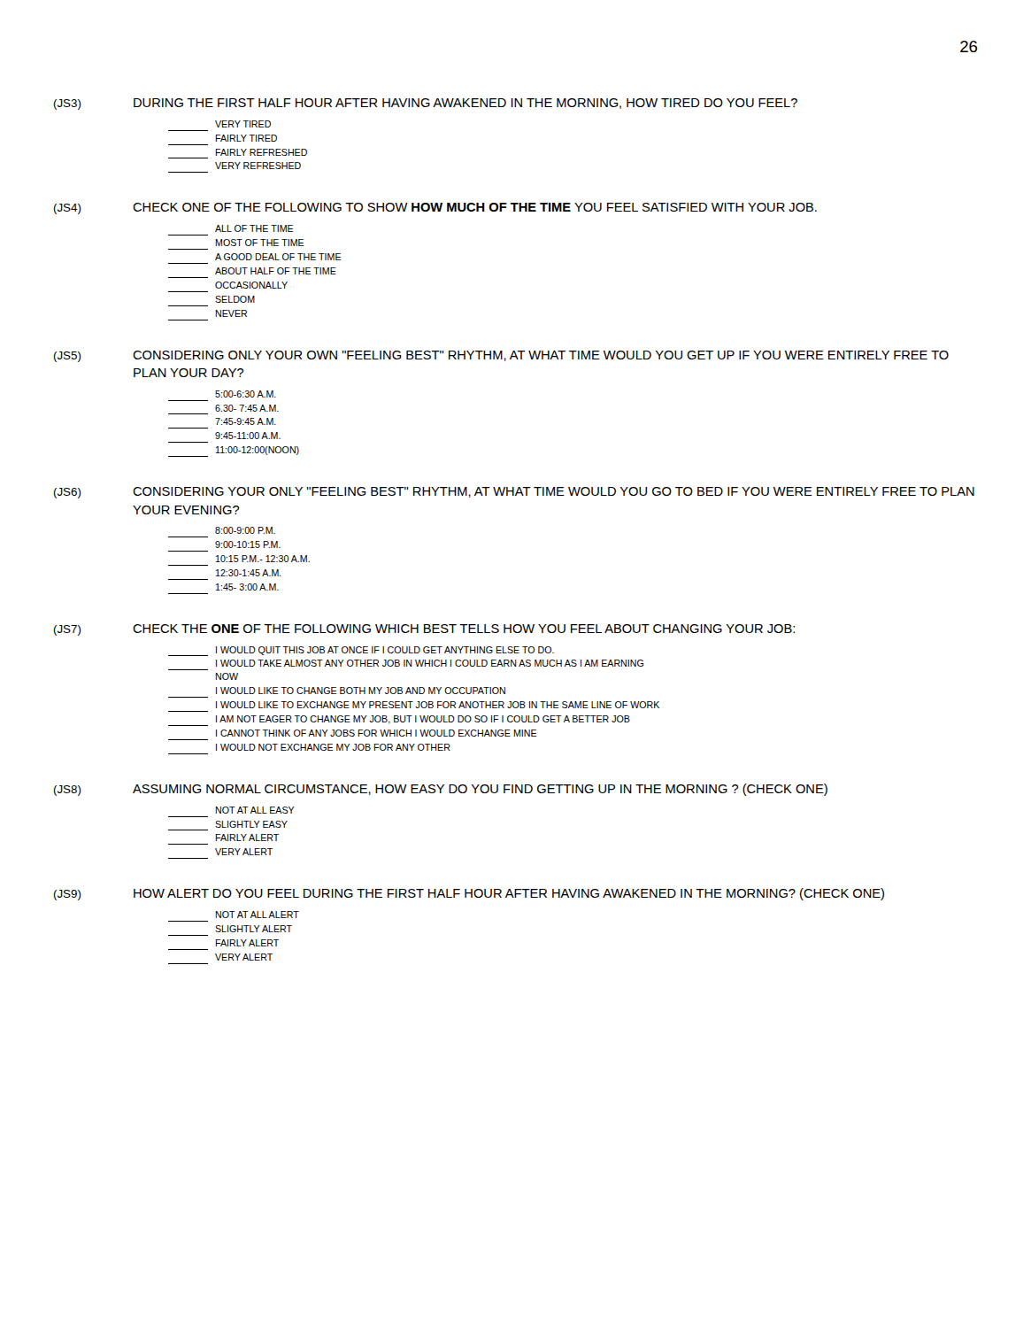26
(JS3)
During the first half hour after having awakened in the morning, how tired do you feel?
Very tired
Fairly tired
Fairly refreshed
Very refreshed
(JS4)
Check one of the following to show how much of the time you feel satisfied with your job.
All of the time
Most of the time
A good deal of the time
About half of the time
Occasionally
Seldom
Never
(JS5)
Considering only your own "feeling best" rhythm, at what time would you get up if you were entirely free to plan your day?
5:00-6:30 A.M.
6.30- 7:45 A.M.
7:45-9:45 A.M.
9:45-11:00 A.M.
11:00-12:00(NOON)
(JS6)
Considering your only "feeling best" rhythm, at what time would you go to bed if you were entirely free to plan your evening?
8:00-9:00 P.M.
9:00-10:15 P.M.
10:15 P.M.- 12:30 A.M.
12:30-1:45 A.M.
1:45- 3:00 A.M.
(JS7)
Check the one of the following which best tells how you feel about changing your job:
I would quit this job at once if I could get anything else to do.
I would take almost any other job in which I could earn as much as I am earning now
I would like to change both my job and my occupation
I would like to exchange my present job for another job in the same line of work
I am not eager to change my job, but I would do so if I could get a better job
I cannot think of any jobs for which I would exchange mine
I would not exchange my job for any other
(JS8)
Assuming normal circumstance, how easy do you find getting up in the morning ? (Check one)
Not at all easy
Slightly easy
Fairly alert
Very alert
(JS9)
How alert do you feel during the first half hour after having awakened in the morning? (Check one)
Not at all alert
Slightly alert
Fairly alert
Very alert